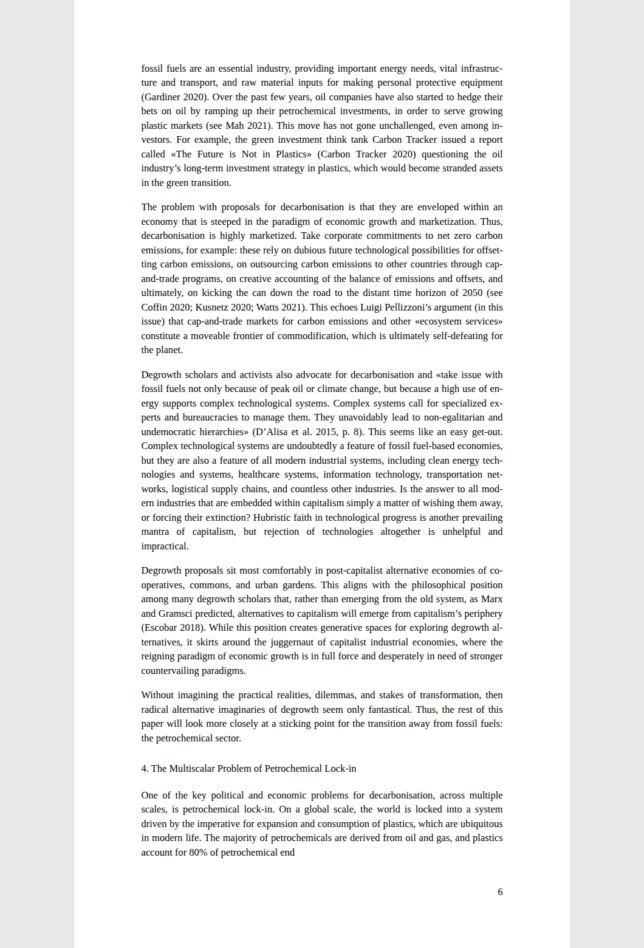fossil fuels are an essential industry, providing important energy needs, vital infrastructure and transport, and raw material inputs for making personal protective equipment (Gardiner 2020). Over the past few years, oil companies have also started to hedge their bets on oil by ramping up their petrochemical investments, in order to serve growing plastic markets (see Mah 2021). This move has not gone unchallenged, even among investors. For example, the green investment think tank Carbon Tracker issued a report called «The Future is Not in Plastics» (Carbon Tracker 2020) questioning the oil industry’s long-term investment strategy in plastics, which would become stranded assets in the green transition.
The problem with proposals for decarbonisation is that they are enveloped within an economy that is steeped in the paradigm of economic growth and marketization. Thus, decarbonisation is highly marketized. Take corporate commitments to net zero carbon emissions, for example: these rely on dubious future technological possibilities for offsetting carbon emissions, on outsourcing carbon emissions to other countries through cap-and-trade programs, on creative accounting of the balance of emissions and offsets, and ultimately, on kicking the can down the road to the distant time horizon of 2050 (see Coffin 2020; Kusnetz 2020; Watts 2021). This echoes Luigi Pellizzoni’s argument (in this issue) that cap-and-trade markets for carbon emissions and other «ecosystem services» constitute a moveable frontier of commodification, which is ultimately self-defeating for the planet.
Degrowth scholars and activists also advocate for decarbonisation and «take issue with fossil fuels not only because of peak oil or climate change, but because a high use of energy supports complex technological systems. Complex systems call for specialized experts and bureaucracies to manage them. They unavoidably lead to non-egalitarian and undemocratic hierarchies» (D’Alisa et al. 2015, p. 8). This seems like an easy get-out. Complex technological systems are undoubtedly a feature of fossil fuel-based economies, but they are also a feature of all modern industrial systems, including clean energy technologies and systems, healthcare systems, information technology, transportation networks, logistical supply chains, and countless other industries. Is the answer to all modern industries that are embedded within capitalism simply a matter of wishing them away, or forcing their extinction? Hubristic faith in technological progress is another prevailing mantra of capitalism, but rejection of technologies altogether is unhelpful and impractical.
Degrowth proposals sit most comfortably in post-capitalist alternative economies of cooperatives, commons, and urban gardens. This aligns with the philosophical position among many degrowth scholars that, rather than emerging from the old system, as Marx and Gramsci predicted, alternatives to capitalism will emerge from capitalism’s periphery (Escobar 2018). While this position creates generative spaces for exploring degrowth alternatives, it skirts around the juggernaut of capitalist industrial economies, where the reigning paradigm of economic growth is in full force and desperately in need of stronger countervailing paradigms.
Without imagining the practical realities, dilemmas, and stakes of transformation, then radical alternative imaginaries of degrowth seem only fantastical. Thus, the rest of this paper will look more closely at a sticking point for the transition away from fossil fuels: the petrochemical sector.
4. The Multiscalar Problem of Petrochemical Lock-in
One of the key political and economic problems for decarbonisation, across multiple scales, is petrochemical lock-in. On a global scale, the world is locked into a system driven by the imperative for expansion and consumption of plastics, which are ubiquitous in modern life. The majority of petrochemicals are derived from oil and gas, and plastics account for 80% of petrochemical end
6